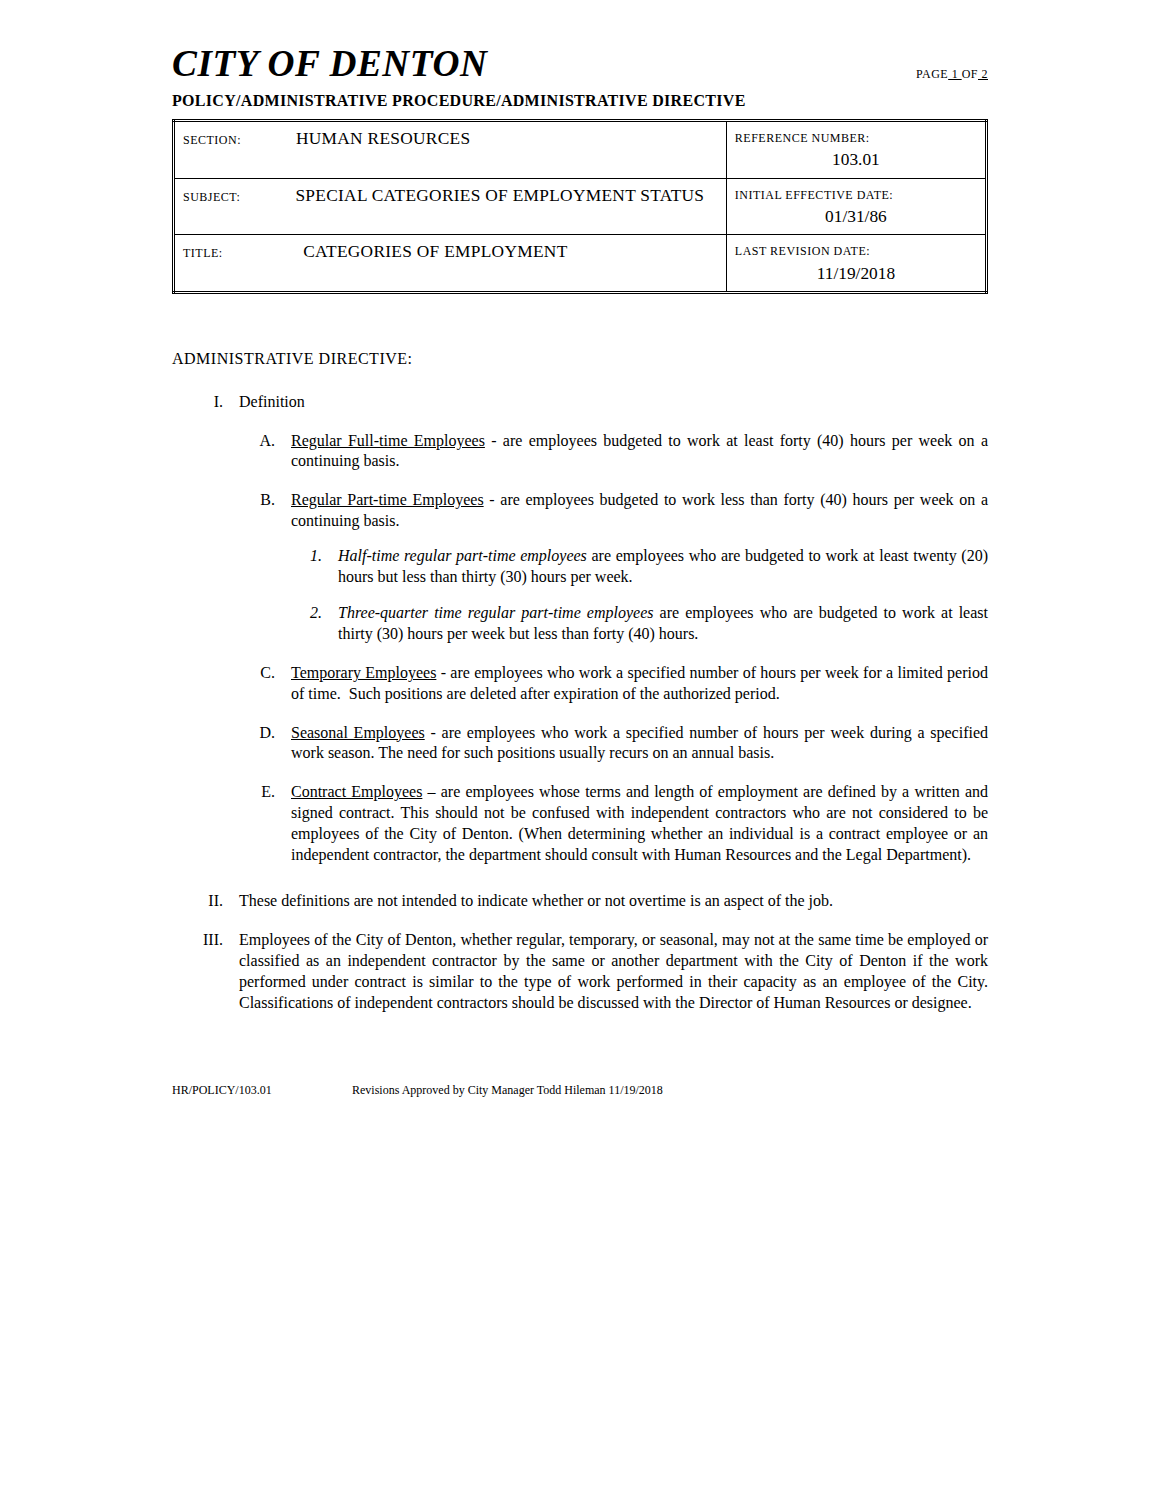CITY OF DENTON
PAGE 1 OF 2
POLICY/ADMINISTRATIVE PROCEDURE/ADMINISTRATIVE DIRECTIVE
| SECTION: HUMAN RESOURCES | REFERENCE NUMBER: 103.01 |
| SUBJECT: SPECIAL CATEGORIES OF EMPLOYMENT STATUS | INITIAL EFFECTIVE DATE: 01/31/86 |
| TITLE: CATEGORIES OF EMPLOYMENT | LAST REVISION DATE: 11/19/2018 |
ADMINISTRATIVE DIRECTIVE:
Definition
Regular Full-time Employees - are employees budgeted to work at least forty (40) hours per week on a continuing basis.
Regular Part-time Employees - are employees budgeted to work less than forty (40) hours per week on a continuing basis.
Half-time regular part-time employees are employees who are budgeted to work at least twenty (20) hours but less than thirty (30) hours per week.
Three-quarter time regular part-time employees are employees who are budgeted to work at least thirty (30) hours per week but less than forty (40) hours.
Temporary Employees - are employees who work a specified number of hours per week for a limited period of time. Such positions are deleted after expiration of the authorized period.
Seasonal Employees - are employees who work a specified number of hours per week during a specified work season. The need for such positions usually recurs on an annual basis.
Contract Employees – are employees whose terms and length of employment are defined by a written and signed contract. This should not be confused with independent contractors who are not considered to be employees of the City of Denton. (When determining whether an individual is a contract employee or an independent contractor, the department should consult with Human Resources and the Legal Department).
These definitions are not intended to indicate whether or not overtime is an aspect of the job.
Employees of the City of Denton, whether regular, temporary, or seasonal, may not at the same time be employed or classified as an independent contractor by the same or another department with the City of Denton if the work performed under contract is similar to the type of work performed in their capacity as an employee of the City. Classifications of independent contractors should be discussed with the Director of Human Resources or designee.
HR/POLICY/103.01
Revisions Approved by City Manager Todd Hileman 11/19/2018